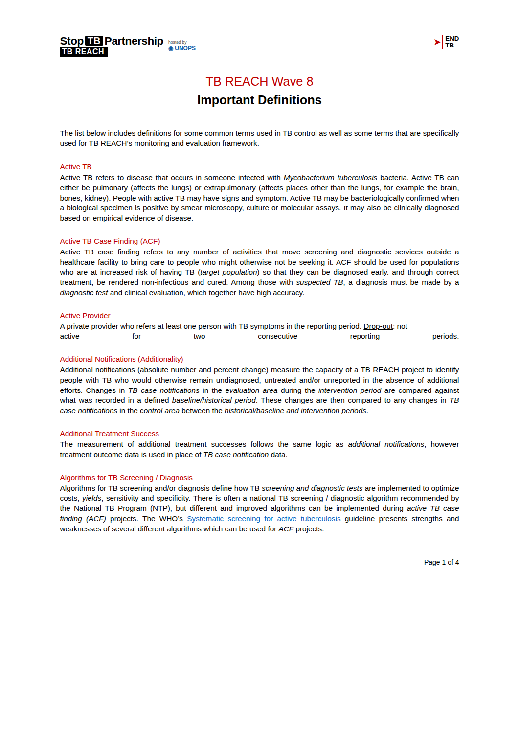Stop TB Partnership
TB REACH
hosted by
◉ UNOPS
➤
END
TB
TB REACH Wave 8
Important Definitions
The list below includes definitions for some common terms used in TB control as well as some terms that are specifically used for TB REACH’s monitoring and evaluation framework.
Active TB
Active TB refers to disease that occurs in someone infected with Mycobacterium tuberculosis bacteria. Active TB can either be pulmonary (affects the lungs) or extrapulmonary (affects places other than the lungs, for example the brain, bones, kidney). People with active TB may have signs and symptom. Active TB may be bacteriologically confirmed when a biological specimen is positive by smear microscopy, culture or molecular assays. It may also be clinically diagnosed based on empirical evidence of disease.
Active TB Case Finding (ACF)
Active TB case finding refers to any number of activities that move screening and diagnostic services outside a healthcare facility to bring care to people who might otherwise not be seeking it. ACF should be used for populations who are at increased risk of having TB (target population) so that they can be diagnosed early, and through correct treatment, be rendered non-infectious and cured. Among those with suspected TB, a diagnosis must be made by a diagnostic test and clinical evaluation, which together have high accuracy.
Active Provider
A private provider who refers at least one person with TB symptoms in the reporting period. Drop-out: not
active for two consecutive reporting periods.
Additional Notifications (Additionality)
Additional notifications (absolute number and percent change) measure the capacity of a TB REACH project to identify people with TB who would otherwise remain undiagnosed, untreated and/or unreported in the absence of additional efforts. Changes in TB case notifications in the evaluation area during the intervention period are compared against what was recorded in a defined baseline/historical period. These changes are then compared to any changes in TB case notifications in the control area between the historical/baseline and intervention periods.
Additional Treatment Success
The measurement of additional treatment successes follows the same logic as additional notifications, however treatment outcome data is used in place of TB case notification data.
Algorithms for TB Screening / Diagnosis
Algorithms for TB screening and/or diagnosis define how TB screening and diagnostic tests are implemented to optimize costs, yields, sensitivity and specificity. There is often a national TB screening / diagnostic algorithm recommended by the National TB Program (NTP), but different and improved algorithms can be implemented during active TB case finding (ACF) projects. The WHO’s Systematic screening for active tuberculosis guideline presents strengths and weaknesses of several different algorithms which can be used for ACF projects.
Page 1 of 4